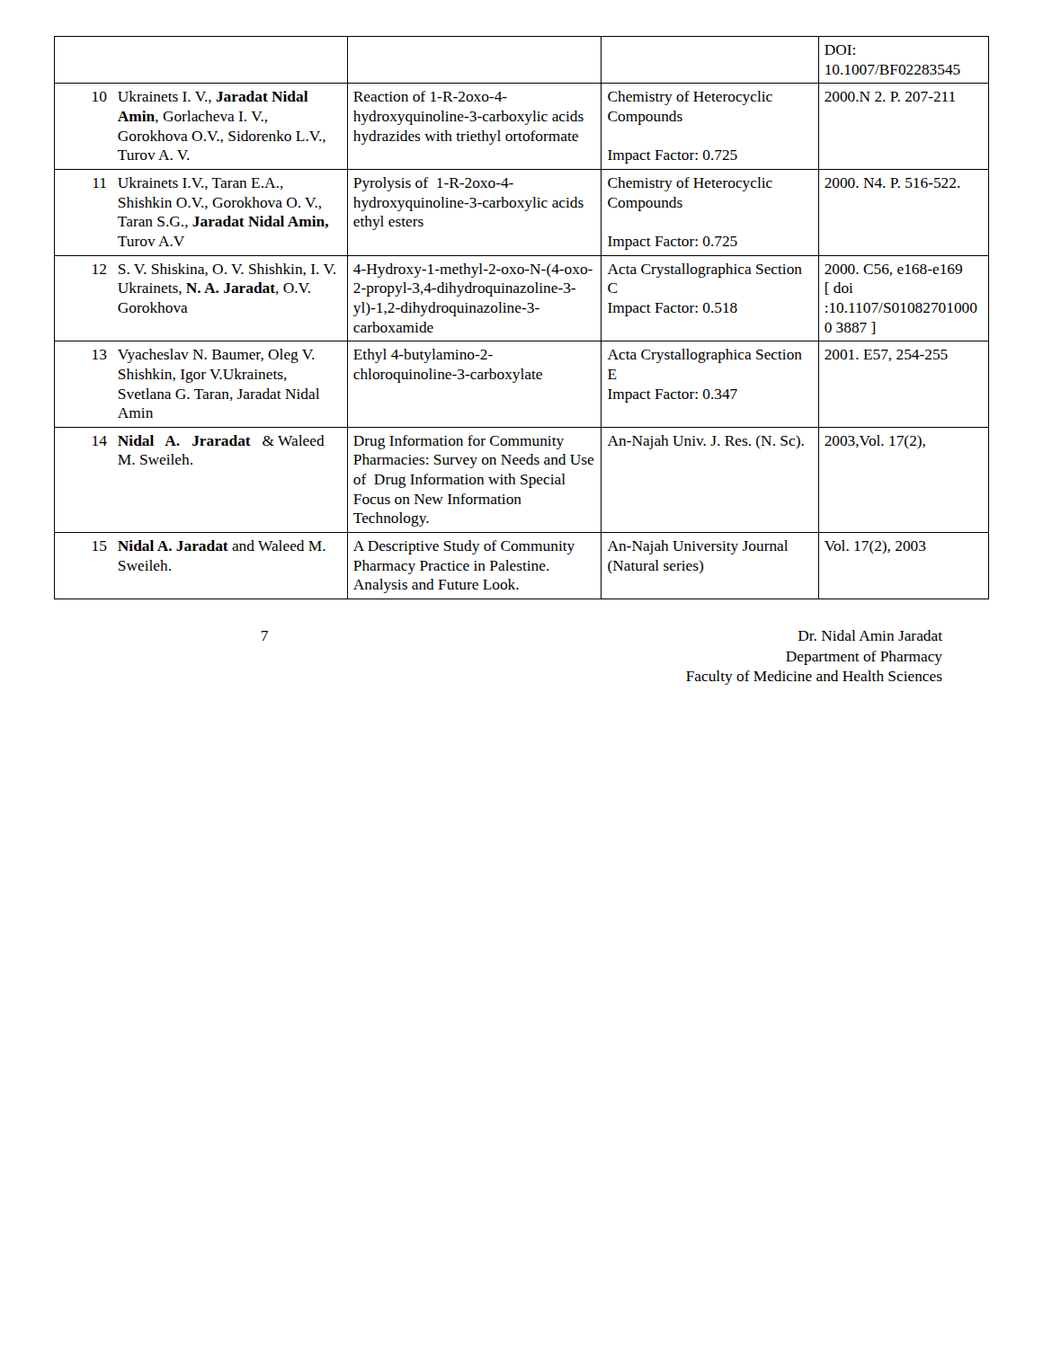| | | | | DOI: 10.1007/BF02283545 |
| 10 | Ukrainets I. V., Jaradat Nidal Amin , Gorlacheva I. V., Gorokhova O.V., Sidorenko L.V., Turov A. V. | Reaction of 1-R-2oxo-4-hydroxyquinoline-3-carboxylic acids hydrazides with triethyl ortoformate | Chemistry of Heterocyclic Compounds Impact Factor: 0.725 | 2000.N 2. P. 207-211 |
| 11 | Ukrainets I.V., Taran E.A., Shishkin O.V., Gorokhova O. V., Taran S.G., Jaradat Nidal Amin, Turov A.V | Pyrolysis of 1-R-2oxo-4-hydroxyquinoline-3-carboxylic acids ethyl esters | Chemistry of Heterocyclic Compounds Impact Factor: 0.725 | 2000. N4. P. 516-522. |
| 12 | S. V. Shiskina, O. V. Shishkin, I. V. Ukrainets, N. A. Jaradat , O.V. Gorokhova | 4-Hydroxy-1-methyl-2-oxo-N-(4-oxo-2-propyl-3,4-dihydroquinazoline-3-yl)-1,2-dihydroquinazoline-3-carboxamide | Acta Crystallographica Section C Impact Factor: 0.518 | 2000. C56, e168-e169 [ doi :10.1107/S010827010000 3887 ] |
| 13 | Vyacheslav N. Baumer, Oleg V. Shishkin, Igor V.Ukrainets, Svetlana G. Taran, Jaradat Nidal Amin | Ethyl 4-butylamino-2-chloroquinoline-3-carboxylate | Acta Crystallographica Section E Impact Factor: 0.347 | 2001. E57, 254-255 |
| 14 | Nidal A. Jraradat & Waleed M. Sweileh. | Drug Information for Community Pharmacies: Survey on Needs and Use of Drug Information with Special Focus on New Information Technology. | An-Najah Univ. J. Res. (N. Sc). | 2003,Vol. 17(2), |
| 15 | Nidal A. Jaradat and Waleed M. Sweileh. | A Descriptive Study of Community Pharmacy Practice in Palestine. Analysis and Future Look. | An-Najah University Journal (Natural series) | Vol. 17(2), 2003 |
7 Dr. Nidal Amin Jaradat
Department of Pharmacy
Faculty of Medicine and Health Sciences